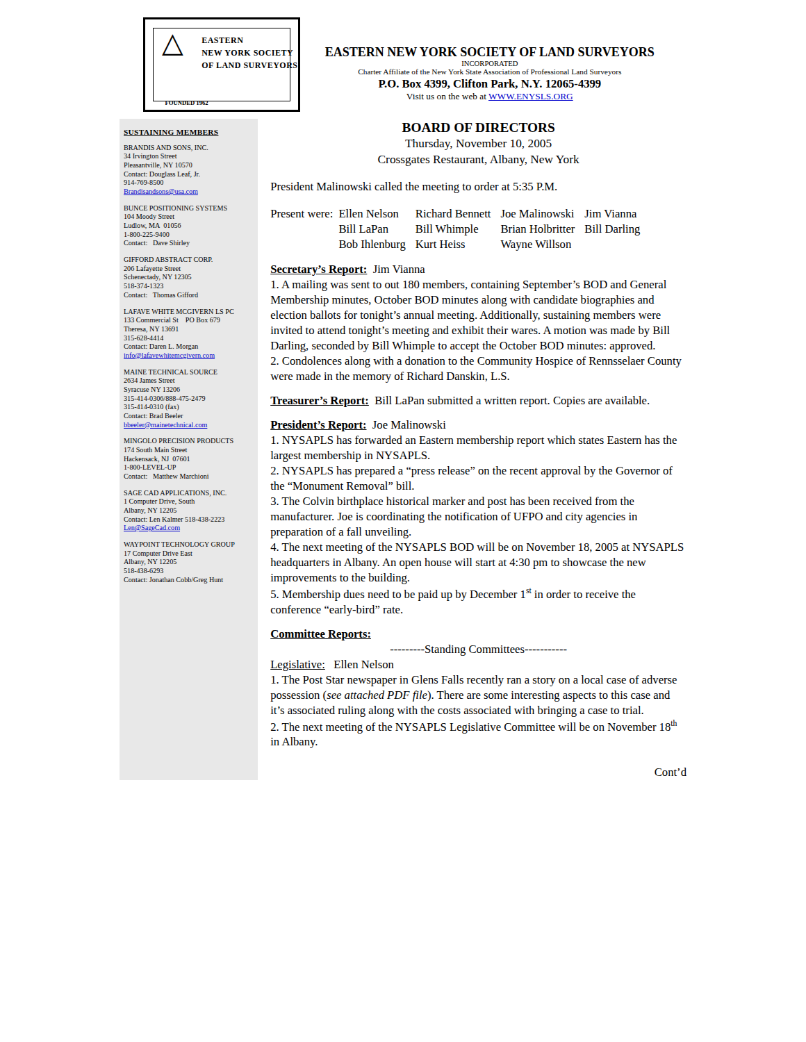△
EASTERN
NEW YORK SOCIETY
OF LAND SURVEYORS
FOUNDED 1962
EASTERN NEW YORK SOCIETY OF LAND SURVEYORS
INCORPORATED
Charter Affiliate of the New York State Association of Professional Land Surveyors
P.O. Box 4399, Clifton Park, N.Y. 12065-4399
Visit us on the web at WWW.ENYSLS.ORG
SUSTAINING MEMBERS
BRANDIS AND SONS, INC.
34 Irvington Street
Pleasantville, NY 10570
Contact: Douglass Leaf, Jr.
914-769-8500
Brandisandsons@usa.com
BUNCE POSITIONING SYSTEMS
104 Moody Street
Ludlow, MA 01056
1-800-225-9400
Contact: Dave Shirley
GIFFORD ABSTRACT CORP.
206 Lafayette Street
Schenectady, NY 12305
518-374-1323
Contact: Thomas Gifford
LAFAVE WHITE MCGIVERN LS PC
133 Commercial St PO Box 679
Theresa, NY 13691
315-628-4414
Contact: Daren L. Morgan
info@lafavewhitemcgivern.com
MAINE TECHNICAL SOURCE
2634 James Street
Syracuse NY 13206
315-414-0306/888-475-2479
315-414-0310 (fax)
Contact: Brad Beeler
bbeeler@mainetechnical.com
MINGOLO PRECISION PRODUCTS
174 South Main Street
Hackensack, NJ 07601
1-800-LEVEL-UP
Contact: Matthew Marchioni
SAGE CAD APPLICATIONS, INC.
1 Computer Drive, South
Albany, NY 12205
Contact: Len Kalmer 518-438-2223
Len@SageCad.com
WAYPOINT TECHNOLOGY GROUP
17 Computer Drive East
Albany, NY 12205
518-438-6293
Contact: Jonathan Cobb/Greg Hunt
BOARD OF DIRECTORS
Thursday, November 10, 2005
Crossgates Restaurant, Albany, New York
President Malinowski called the meeting to order at 5:35 P.M.
| Present were: | Ellen Nelson | Richard Bennett | Joe Malinowski | Jim Vianna |
| | Bill LaPan | Bill Whimple | Brian Holbritter | Bill Darling |
| | Bob Ihlenburg | Kurt Heiss | Wayne Willson | |
Secretary’s Report: Jim Vianna
1. A mailing was sent to out 180 members, containing September’s BOD and General Membership minutes, October BOD minutes along with candidate biographies and election ballots for tonight’s annual meeting. Additionally, sustaining members were invited to attend tonight’s meeting and exhibit their wares. A motion was made by Bill Darling, seconded by Bill Whimple to accept the October BOD minutes: approved.
2. Condolences along with a donation to the Community Hospice of Rennsselaer County were made in the memory of Richard Danskin, L.S.
Treasurer’s Report: Bill LaPan submitted a written report. Copies are available.
President’s Report: Joe Malinowski
1. NYSAPLS has forwarded an Eastern membership report which states Eastern has the largest membership in NYSAPLS.
2. NYSAPLS has prepared a “press release” on the recent approval by the Governor of the “Monument Removal” bill.
3. The Colvin birthplace historical marker and post has been received from the manufacturer. Joe is coordinating the notification of UFPO and city agencies in preparation of a fall unveiling.
4. The next meeting of the NYSAPLS BOD will be on November 18, 2005 at NYSAPLS headquarters in Albany. An open house will start at 4:30 pm to showcase the new improvements to the building.
5. Membership dues need to be paid up by December 1st in order to receive the conference “early-bird” rate.
Committee Reports:
---------Standing Committees-----------
Legislative: Ellen Nelson
1. The Post Star newspaper in Glens Falls recently ran a story on a local case of adverse possession (see attached PDF file). There are some interesting aspects to this case and it’s associated ruling along with the costs associated with bringing a case to trial.
2. The next meeting of the NYSAPLS Legislative Committee will be on November 18th in Albany.
Cont’d